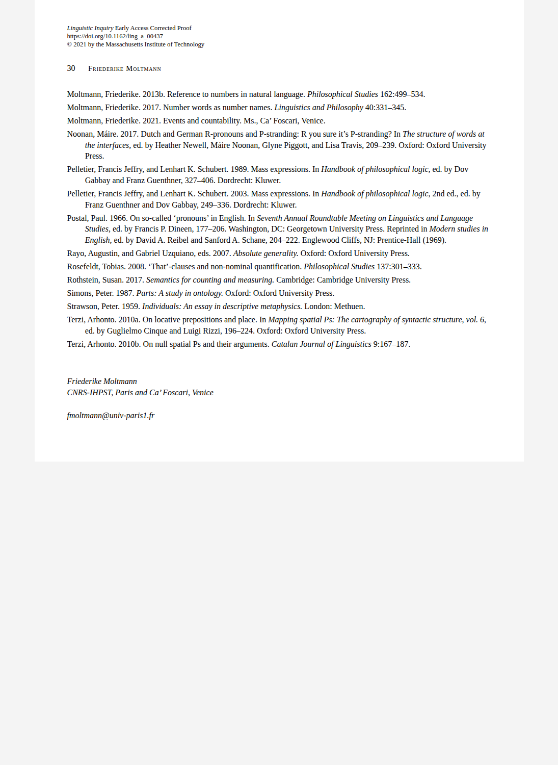Linguistic Inquiry Early Access Corrected Proof
https://doi.org/10.1162/ling_a_00437
© 2021 by the Massachusetts Institute of Technology
30 Friederike Moltmann
Moltmann, Friederike. 2013b. Reference to numbers in natural language. Philosophical Studies 162:499–534.
Moltmann, Friederike. 2017. Number words as number names. Linguistics and Philosophy 40:331–345.
Moltmann, Friederike. 2021. Events and countability. Ms., Ca’ Foscari, Venice.
Noonan, Máire. 2017. Dutch and German R-pronouns and P-stranding: R you sure it’s P-stranding? In The structure of words at the interfaces, ed. by Heather Newell, Máire Noonan, Glyne Piggott, and Lisa Travis, 209–239. Oxford: Oxford University Press.
Pelletier, Francis Jeffry, and Lenhart K. Schubert. 1989. Mass expressions. In Handbook of philosophical logic, ed. by Dov Gabbay and Franz Guenthner, 327–406. Dordrecht: Kluwer.
Pelletier, Francis Jeffry, and Lenhart K. Schubert. 2003. Mass expressions. In Handbook of philosophical logic, 2nd ed., ed. by Franz Guenthner and Dov Gabbay, 249–336. Dordrecht: Kluwer.
Postal, Paul. 1966. On so-called ‘pronouns’ in English. In Seventh Annual Roundtable Meeting on Linguistics and Language Studies, ed. by Francis P. Dineen, 177–206. Washington, DC: Georgetown University Press. Reprinted in Modern studies in English, ed. by David A. Reibel and Sanford A. Schane, 204–222. Englewood Cliffs, NJ: Prentice-Hall (1969).
Rayo, Augustin, and Gabriel Uzquiano, eds. 2007. Absolute generality. Oxford: Oxford University Press.
Rosefeldt, Tobias. 2008. ‘That’-clauses and non-nominal quantification. Philosophical Studies 137:301–333.
Rothstein, Susan. 2017. Semantics for counting and measuring. Cambridge: Cambridge University Press.
Simons, Peter. 1987. Parts: A study in ontology. Oxford: Oxford University Press.
Strawson, Peter. 1959. Individuals: An essay in descriptive metaphysics. London: Methuen.
Terzi, Arhonto. 2010a. On locative prepositions and place. In Mapping spatial Ps: The cartography of syntactic structure, vol. 6, ed. by Guglielmo Cinque and Luigi Rizzi, 196–224. Oxford: Oxford University Press.
Terzi, Arhonto. 2010b. On null spatial Ps and their arguments. Catalan Journal of Linguistics 9:167–187.
Friederike Moltmann
CNRS-IHPST, Paris and Ca’ Foscari, Venice
fmoltmann@univ-paris1.fr